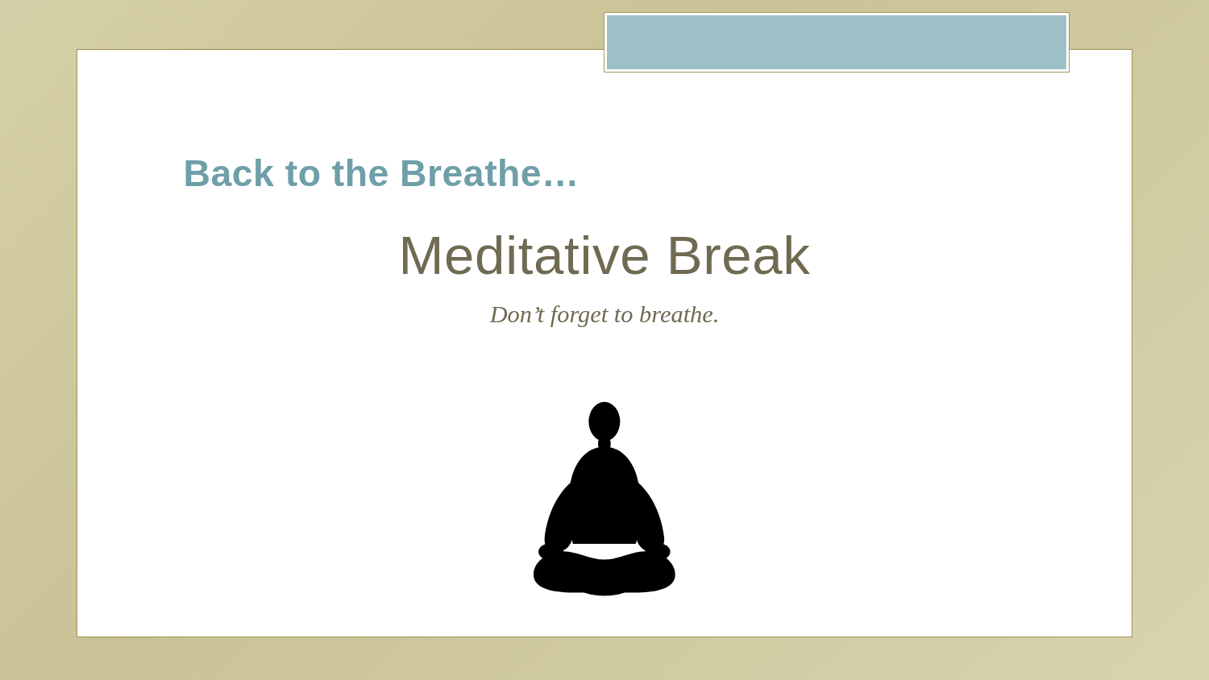Back to the Breathe…
Meditative Break
Don’t forget to breathe.